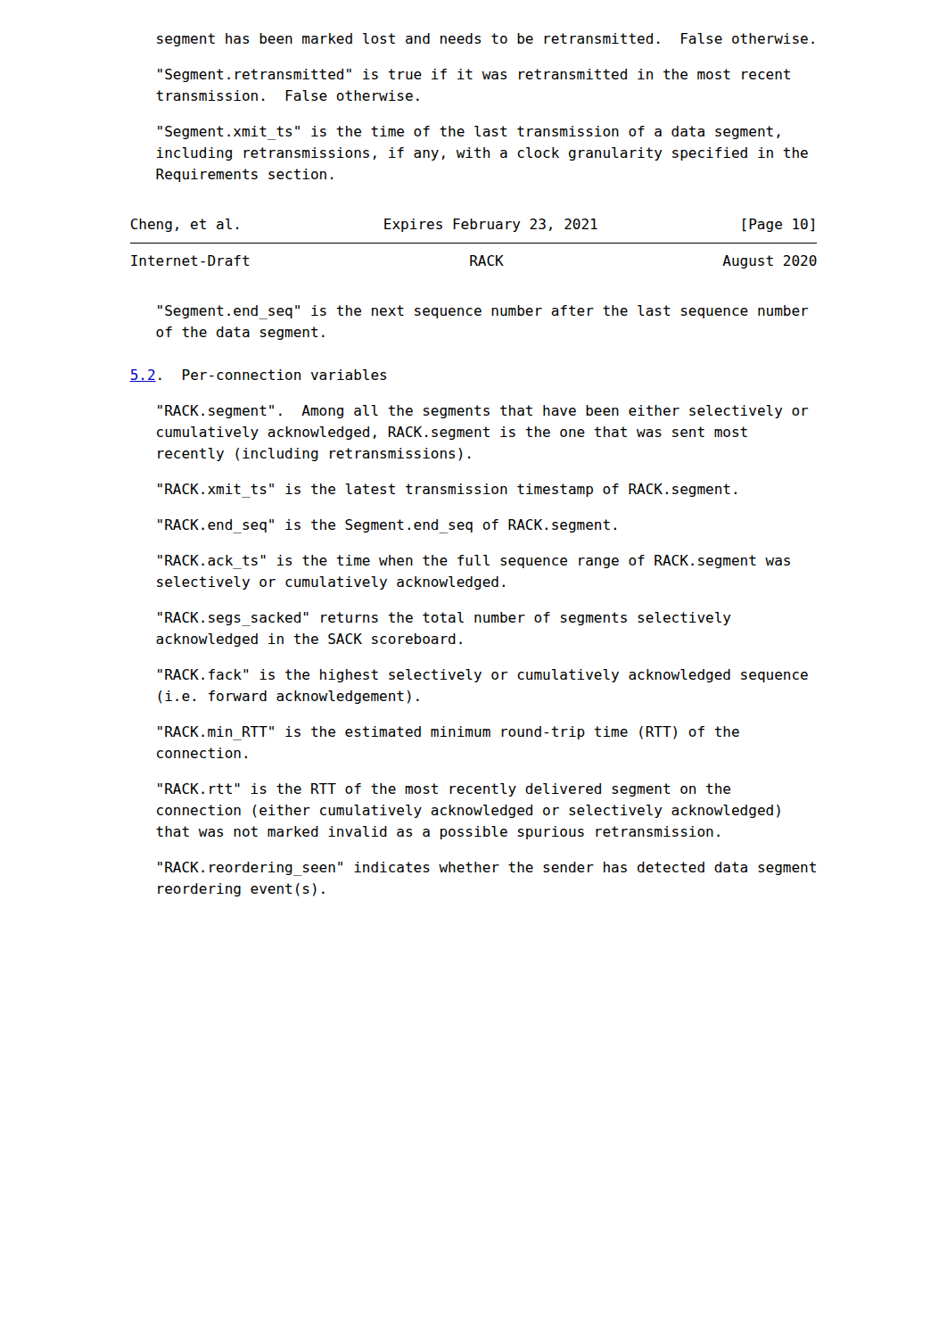segment has been marked lost and needs to be retransmitted. False otherwise.
"Segment.retransmitted" is true if it was retransmitted in the most recent transmission. False otherwise.
"Segment.xmit_ts" is the time of the last transmission of a data segment, including retransmissions, if any, with a clock granularity specified in the Requirements section.
Cheng, et al. Expires February 23, 2021 [Page 10]
Internet-Draft RACK August 2020
"Segment.end_seq" is the next sequence number after the last sequence number of the data segment.
5.2. Per-connection variables
"RACK.segment". Among all the segments that have been either selectively or cumulatively acknowledged, RACK.segment is the one that was sent most recently (including retransmissions).
"RACK.xmit_ts" is the latest transmission timestamp of RACK.segment.
"RACK.end_seq" is the Segment.end_seq of RACK.segment.
"RACK.ack_ts" is the time when the full sequence range of RACK.segment was selectively or cumulatively acknowledged.
"RACK.segs_sacked" returns the total number of segments selectively acknowledged in the SACK scoreboard.
"RACK.fack" is the highest selectively or cumulatively acknowledged sequence (i.e. forward acknowledgement).
"RACK.min_RTT" is the estimated minimum round-trip time (RTT) of the connection.
"RACK.rtt" is the RTT of the most recently delivered segment on the connection (either cumulatively acknowledged or selectively acknowledged) that was not marked invalid as a possible spurious retransmission.
"RACK.reordering_seen" indicates whether the sender has detected data segment reordering event(s).